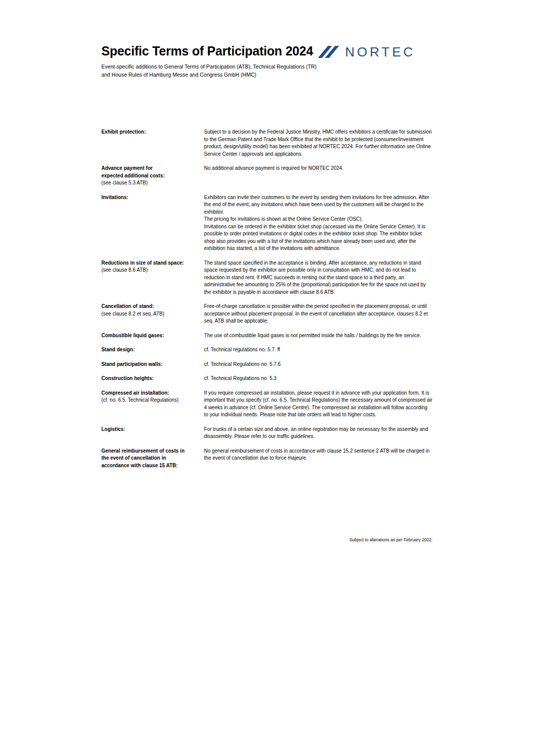Specific Terms of Participation 2024
Event-specific additions to General Terms of Participation (ATB), Technical Regulations (TR)
and House Rules of Hamburg Messe and Congress GmbH (HMC)
NORTEC
| Exhibit protection: | Subject to a decision by the Federal Justice Ministry, HMC offers exhibitors a certificate for submission to the German Patent and Trade Mark Office that the exhibit to be protected (consumer/investment product, design/utility model) has been exhibited at NORTEC 2024. For further information see Online Service Center / approvals and applications. |
| Advance payment for expected additional costs: (see clause 5.3 ATB) | No additional advance payment is required for NORTEC 2024. |
| Invitations: | Exhibitors can invite their customers to the event by sending them invitations for free admission. After the end of the event, any invitations which have been used by the customers will be charged to the exhibitor. The pricing for invitations is shown at the Online Service Center (OSC). Invitations can be ordered in the exhibitor ticket shop (accessed via the Online Service Center). It is possible to order printed invitations or digital codes in the exhibitor ticket shop. The exhibitor ticket shop also provides you with a list of the invitations which have already been used and, after the exhibition has started, a list of the invitations with admittance. |
| Reductions in size of stand space: (see clause 8.6 ATB) | The stand space specified in the acceptance is binding. After acceptance, any reductions in stand space requested by the exhibitor are possible only in consultation with HMC, and do not lead to reduction in stand rent. If HMC succeeds in renting out the stand space to a third party, an administrative fee amounting to 25% of the (proportional) participation fee for the space not used by the exhibitor is payable in accordance with clause 8.6 ATB. |
| Cancellation of stand: (see clause 8.2 et seq. ATB) | Free-of-charge cancellation is possible within the period specified in the placement proposal, or until acceptance without placement proposal. In the event of cancellation after acceptance, clauses 8.2 et seq. ATB shall be applicable. |
| Combustible liquid gases: | The use of combustible liquid gases is not permitted inside the halls / buildings by the fire service. |
| Stand design: | cf. Technical regulations no. 5.7. ff |
| Stand participation walls: | cf. Technical Regulations no. 5.7.6 |
| Construction heights: | cf. Technical Regulations no. 5.3 |
| Compressed air installation: (cf. no. 6.5. Technical Regulations) | If you require compressed air installation, please request it in advance with your application form. It is important that you specify (cf. no. 6.5. Technical Regulations) the necessary amount of compressed air 4 weeks in advance (cf. Online Service Centre). The compressed air installation will follow according to your individual needs. Please note that late orders will lead to higher costs. |
| Logistics: | For trucks of a certain size and above, an online registration may be necessary for the assembly and disassembly. Please refer to our traffic guidelines. |
| General reimbursement of costs in the event of cancellation in accordance with clause 15 ATB: | No general reimbursement of costs in accordance with clause 15.2 sentence 2 ATB will be charged in the event of cancellation due to force majeure. |
Subject to alterations as per February 2022.